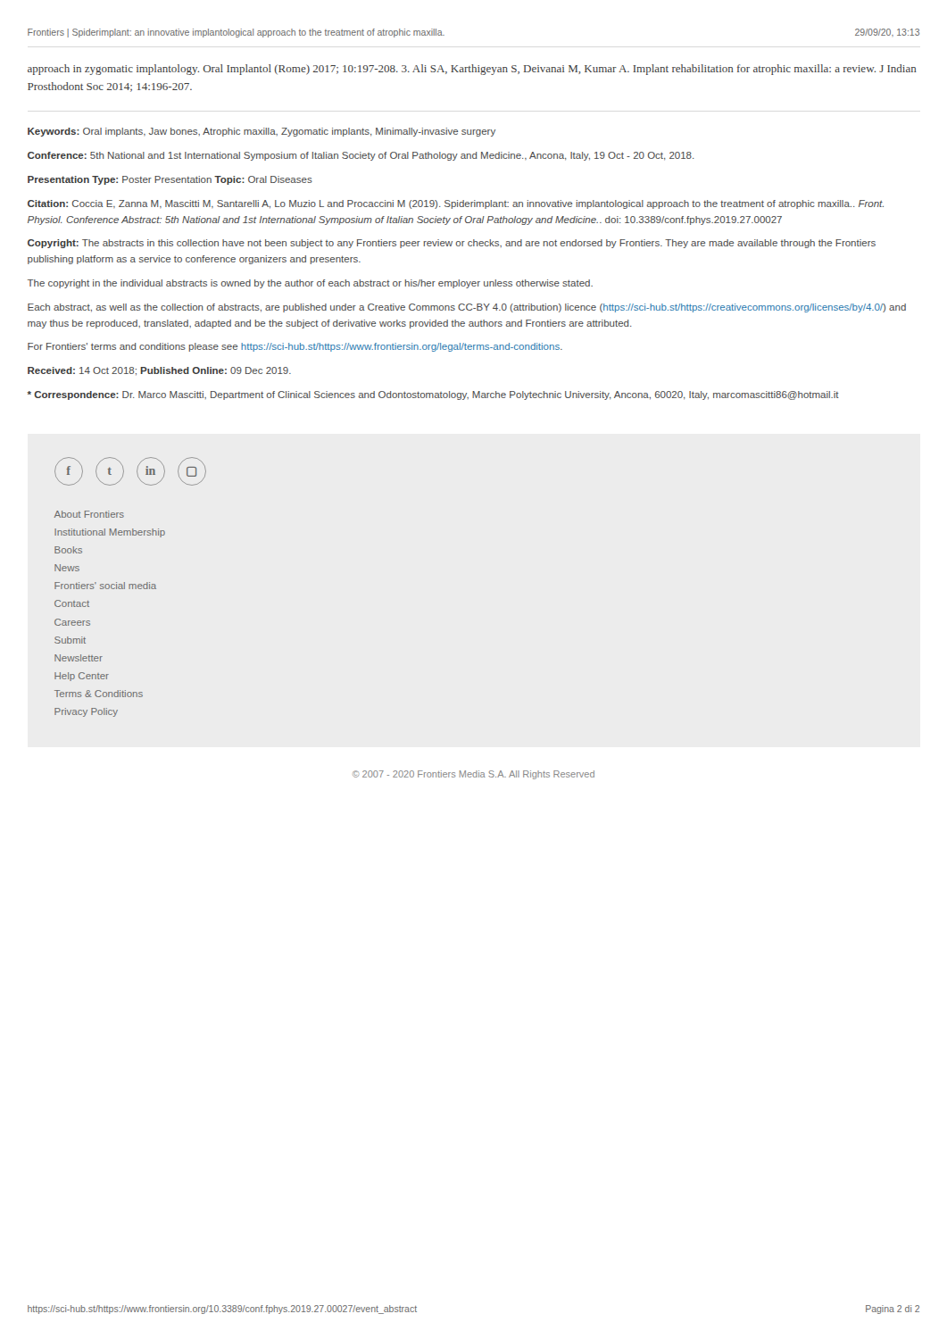Frontiers | Spiderimplant: an innovative implantological approach to the treatment of atrophic maxilla. 29/09/20, 13:13
approach in zygomatic implantology. Oral Implantol (Rome) 2017; 10:197-208. 3. Ali SA, Karthigeyan S, Deivanai M, Kumar A. Implant rehabilitation for atrophic maxilla: a review. J Indian Prosthodont Soc 2014; 14:196-207.
Keywords: Oral implants, Jaw bones, Atrophic maxilla, Zygomatic implants, Minimally-invasive surgery
Conference: 5th National and 1st International Symposium of Italian Society of Oral Pathology and Medicine., Ancona, Italy, 19 Oct - 20 Oct, 2018.
Presentation Type: Poster Presentation Topic: Oral Diseases
Citation: Coccia E, Zanna M, Mascitti M, Santarelli A, Lo Muzio L and Procaccini M (2019). Spiderimplant: an innovative implantological approach to the treatment of atrophic maxilla.. Front. Physiol. Conference Abstract: 5th National and 1st International Symposium of Italian Society of Oral Pathology and Medicine.. doi: 10.3389/conf.fphys.2019.27.00027
Copyright: The abstracts in this collection have not been subject to any Frontiers peer review or checks, and are not endorsed by Frontiers. They are made available through the Frontiers publishing platform as a service to conference organizers and presenters.
The copyright in the individual abstracts is owned by the author of each abstract or his/her employer unless otherwise stated.
Each abstract, as well as the collection of abstracts, are published under a Creative Commons CC-BY 4.0 (attribution) licence (https://sci-hub.st/https://creativecommons.org/licenses/by/4.0/) and may thus be reproduced, translated, adapted and be the subject of derivative works provided the authors and Frontiers are attributed.
For Frontiers' terms and conditions please see https://sci-hub.st/https://www.frontiersin.org/legal/terms-and-conditions.
Received: 14 Oct 2018; Published Online: 09 Dec 2019.
* Correspondence: Dr. Marco Mascitti, Department of Clinical Sciences and Odontostomatology, Marche Polytechnic University, Ancona, 60020, Italy, marcomascitti86@hotmail.it
f
t
in
▢
About Frontiers
Institutional Membership
Books
News
Frontiers' social media
Contact
Careers
Submit
Newsletter
Help Center
Terms & Conditions
Privacy Policy
© 2007 - 2020 Frontiers Media S.A. All Rights Reserved
https://sci-hub.st/https://www.frontiersin.org/10.3389/conf.fphys.2019.27.00027/event_abstract Pagina 2 di 2